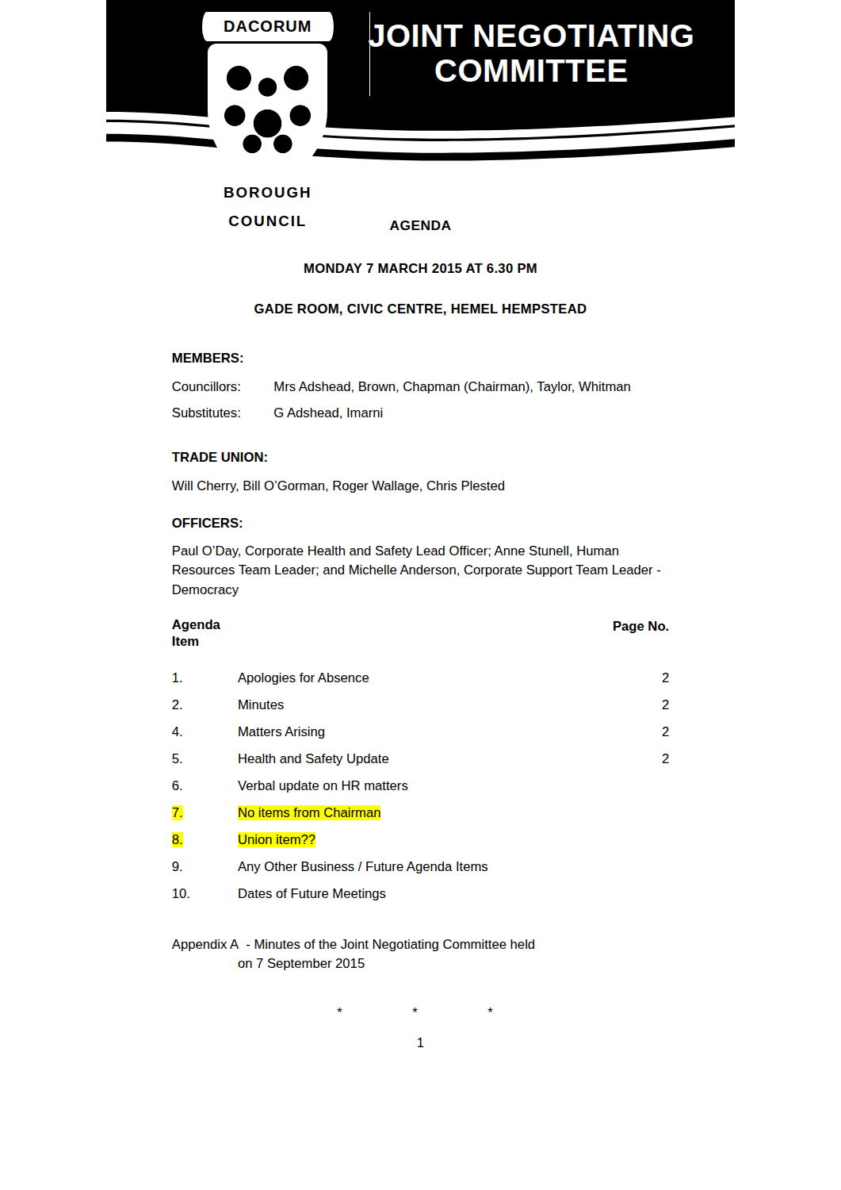JOINT NEGOTIATING
COMMITTEE
DACORUM
BOROUGH
COUNCIL
AGENDA
MONDAY 7 MARCH 2015 AT 6.30 PM
GADE ROOM, CIVIC CENTRE, HEMEL HEMPSTEAD
MEMBERS:
| Councillors: | Mrs Adshead, Brown, Chapman (Chairman), Taylor, Whitman |
| Substitutes: | G Adshead, Imarni |
TRADE UNION:
Will Cherry, Bill O’Gorman, Roger Wallage, Chris Plested
OFFICERS:
Paul O’Day, Corporate Health and Safety Lead Officer; Anne Stunell, Human Resources Team Leader; and Michelle Anderson, Corporate Support Team Leader - Democracy
Agenda
Item
Page No.
| 1. | Apologies for Absence | 2 |
| 2. | Minutes | 2 |
| 4. | Matters Arising | 2 |
| 5. | Health and Safety Update | 2 |
| 6. | Verbal update on HR matters | |
| 7. | No items from Chairman | |
| 8. | Union item?? | |
| 9. | Any Other Business / Future Agenda Items | |
| 10. | Dates of Future Meetings | |
Appendix A - Minutes of the Joint Negotiating Committee held on 7 September 2015
* * *
1